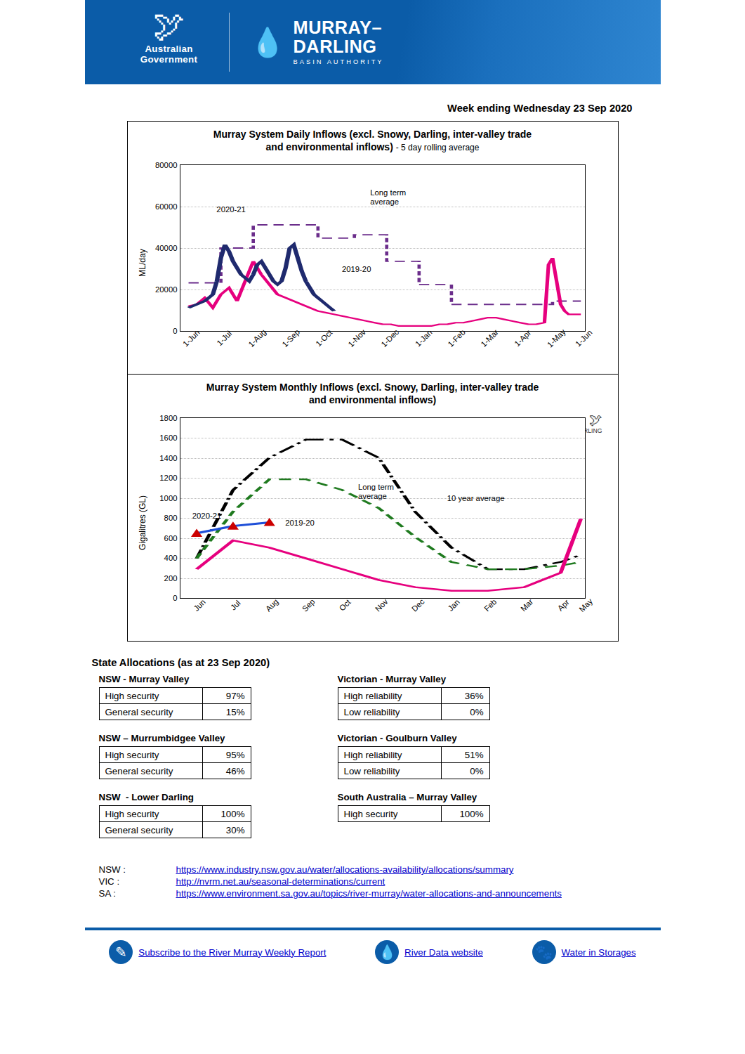🕊 Australian Government
💧 MURRAY–
DARLING
BASIN AUTHORITY
Week ending Wednesday 23 Sep 2020
Murray System Daily Inflows (excl. Snowy, Darling, inter-valley trade
and environmental inflows) - 5 day rolling average
ML/day
80000 60000 40000 20000 0
1-Jun 1-Jul 1-Aug 1-Sep 1-Oct 1-Nov 1-Dec 1-Jan 1-Feb 1-Mar 1-Apr 1-May 1-Jun 2020-21 Long term
average 2019-20
Murray System Monthly Inflows (excl. Snowy, Darling, inter-valley trade
and environmental inflows)
Gigalitres (GL)
🕊 Australian Government MURRAY–DARLING
1800 1600 1400 1200 1000 800 600 400 200 0
Jun Jul Aug Sep Oct Nov Dec Jan Feb Mar Apr May 2020-21 2019-20 Long term
average 10 year average
State Allocations (as at 23 Sep 2020)
NSW - Murray Valley
| High security | 97% |
| General security | 15% |
NSW – Murrumbidgee Valley
| High security | 95% |
| General security | 46% |
NSW - Lower Darling
| High security | 100% |
| General security | 30% |
Victorian - Murray Valley
| High reliability | 36% |
| Low reliability | 0% |
Victorian - Goulburn Valley
| High reliability | 51% |
| Low reliability | 0% |
South Australia – Murray Valley
| High security | 100% |
| NSW : | https://www.industry.nsw.gov.au/water/allocations-availability/allocations/summary |
| VIC : | http://nvrm.net.au/seasonal-determinations/current |
| SA : | https://www.environment.sa.gov.au/topics/river-murray/water-allocations-and-announcements |
✎ Subscribe to the River Murray Weekly Report
💧 River Data website
🐾 Water in Storages